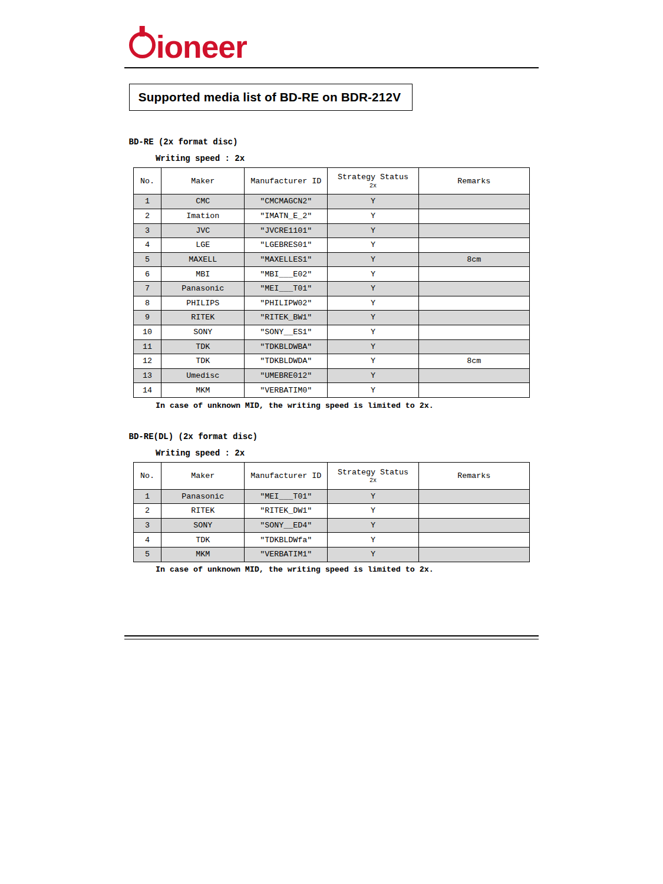ioneer
Supported media list of BD-RE on BDR-212V
BD-RE (2x format disc)
Writing speed : 2x
| No. | Maker | Manufacturer ID | Strategy Status 2x | Remarks |
| --- | --- | --- | --- | --- |
| 1 | CMC | "CMCMAGCN2" | Y | |
| 2 | Imation | "IMATN_E_2" | Y | |
| 3 | JVC | "JVCRE1101" | Y | |
| 4 | LGE | "LGEBRES01" | Y | |
| 5 | MAXELL | "MAXELLES1" | Y | 8cm |
| 6 | MBI | "MBI___E02" | Y | |
| 7 | Panasonic | "MEI___T01" | Y | |
| 8 | PHILIPS | "PHILIPW02" | Y | |
| 9 | RITEK | "RITEK_BW1" | Y | |
| 10 | SONY | "SONY__ES1" | Y | |
| 11 | TDK | "TDKBLDWBA" | Y | |
| 12 | TDK | "TDKBLDWDA" | Y | 8cm |
| 13 | Umedisc | "UMEBRE012" | Y | |
| 14 | MKM | "VERBATIM0" | Y | |
In case of unknown MID, the writing speed is limited to 2x.
BD-RE(DL) (2x format disc)
Writing speed : 2x
| No. | Maker | Manufacturer ID | Strategy Status 2x | Remarks |
| --- | --- | --- | --- | --- |
| 1 | Panasonic | "MEI___T01" | Y | |
| 2 | RITEK | "RITEK_DW1" | Y | |
| 3 | SONY | "SONY__ED4" | Y | |
| 4 | TDK | "TDKBLDWfa" | Y | |
| 5 | MKM | "VERBATIM1" | Y | |
In case of unknown MID, the writing speed is limited to 2x.